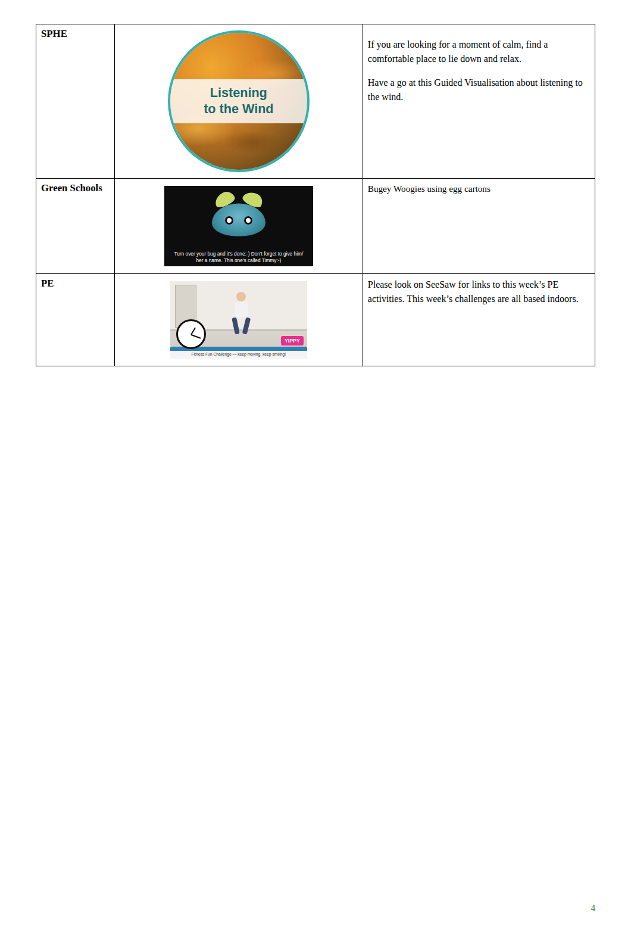| SPHE | Listening to the Wind | If you are looking for a moment of calm, find a comfortable place to lie down and relax. Have a go at this Guided Visualisation about listening to the wind. |
| Green Schools | Turn over your bug and it's done:-) Don't forget to give him/ her a name. This one's called Timmy:-) | Bugey Woogies using egg cartons |
| PE | YIPPY Fitness Fun Challenge — keep moving, keep smiling! | Please look on SeeSaw for links to this week’s PE activities. This week’s challenges are all based indoors. |
4